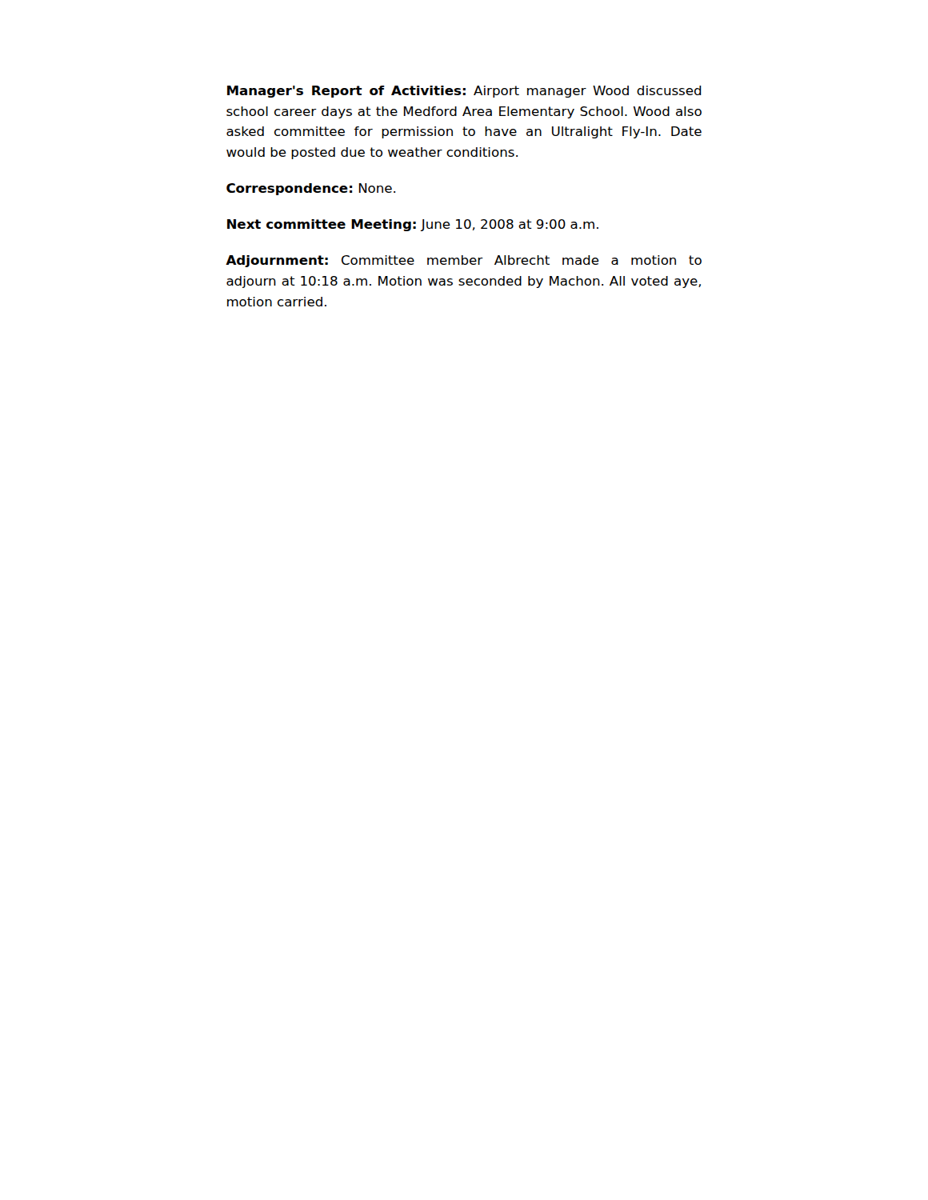Manager's Report of Activities: Airport manager Wood discussed school career days at the Medford Area Elementary School. Wood also asked committee for permission to have an Ultralight Fly-In. Date would be posted due to weather conditions.
Correspondence: None.
Next committee Meeting: June 10, 2008 at 9:00 a.m.
Adjournment: Committee member Albrecht made a motion to adjourn at 10:18 a.m. Motion was seconded by Machon. All voted aye, motion carried.